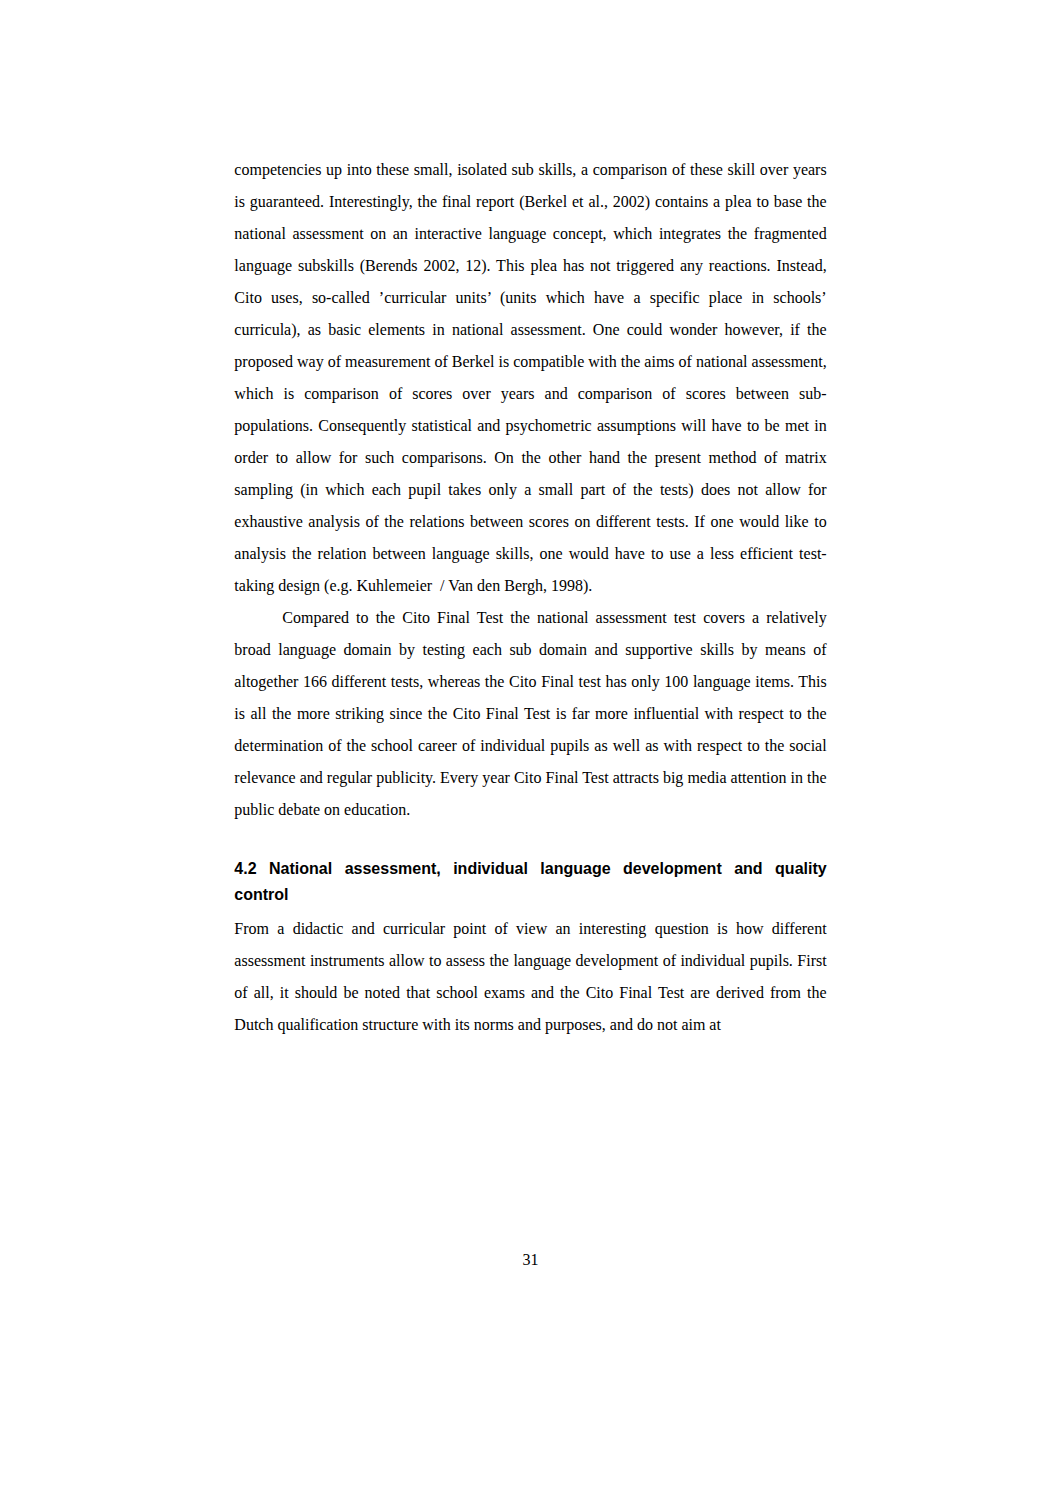competencies up into these small, isolated sub skills, a comparison of these skill over years is guaranteed. Interestingly, the final report (Berkel et al., 2002) contains a plea to base the national assessment on an interactive language concept, which integrates the fragmented language subskills (Berends 2002, 12). This plea has not triggered any reactions. Instead, Cito uses, so-called ’curricular units’ (units which have a specific place in schools’ curricula), as basic elements in national assessment. One could wonder however, if the proposed way of measurement of Berkel is compatible with the aims of national assessment, which is comparison of scores over years and comparison of scores between sub-populations. Consequently statistical and psychometric assumptions will have to be met in order to allow for such comparisons. On the other hand the present method of matrix sampling (in which each pupil takes only a small part of the tests) does not allow for exhaustive analysis of the relations between scores on different tests. If one would like to analysis the relation between language skills, one would have to use a less efficient test-taking design (e.g. Kuhlemeier / Van den Bergh, 1998).
Compared to the Cito Final Test the national assessment test covers a relatively broad language domain by testing each sub domain and supportive skills by means of altogether 166 different tests, whereas the Cito Final test has only 100 language items. This is all the more striking since the Cito Final Test is far more influential with respect to the determination of the school career of individual pupils as well as with respect to the social relevance and regular publicity. Every year Cito Final Test attracts big media attention in the public debate on education.
4.2 National assessment, individual language development and quality control
From a didactic and curricular point of view an interesting question is how different assessment instruments allow to assess the language development of individual pupils. First of all, it should be noted that school exams and the Cito Final Test are derived from the Dutch qualification structure with its norms and purposes, and do not aim at
31